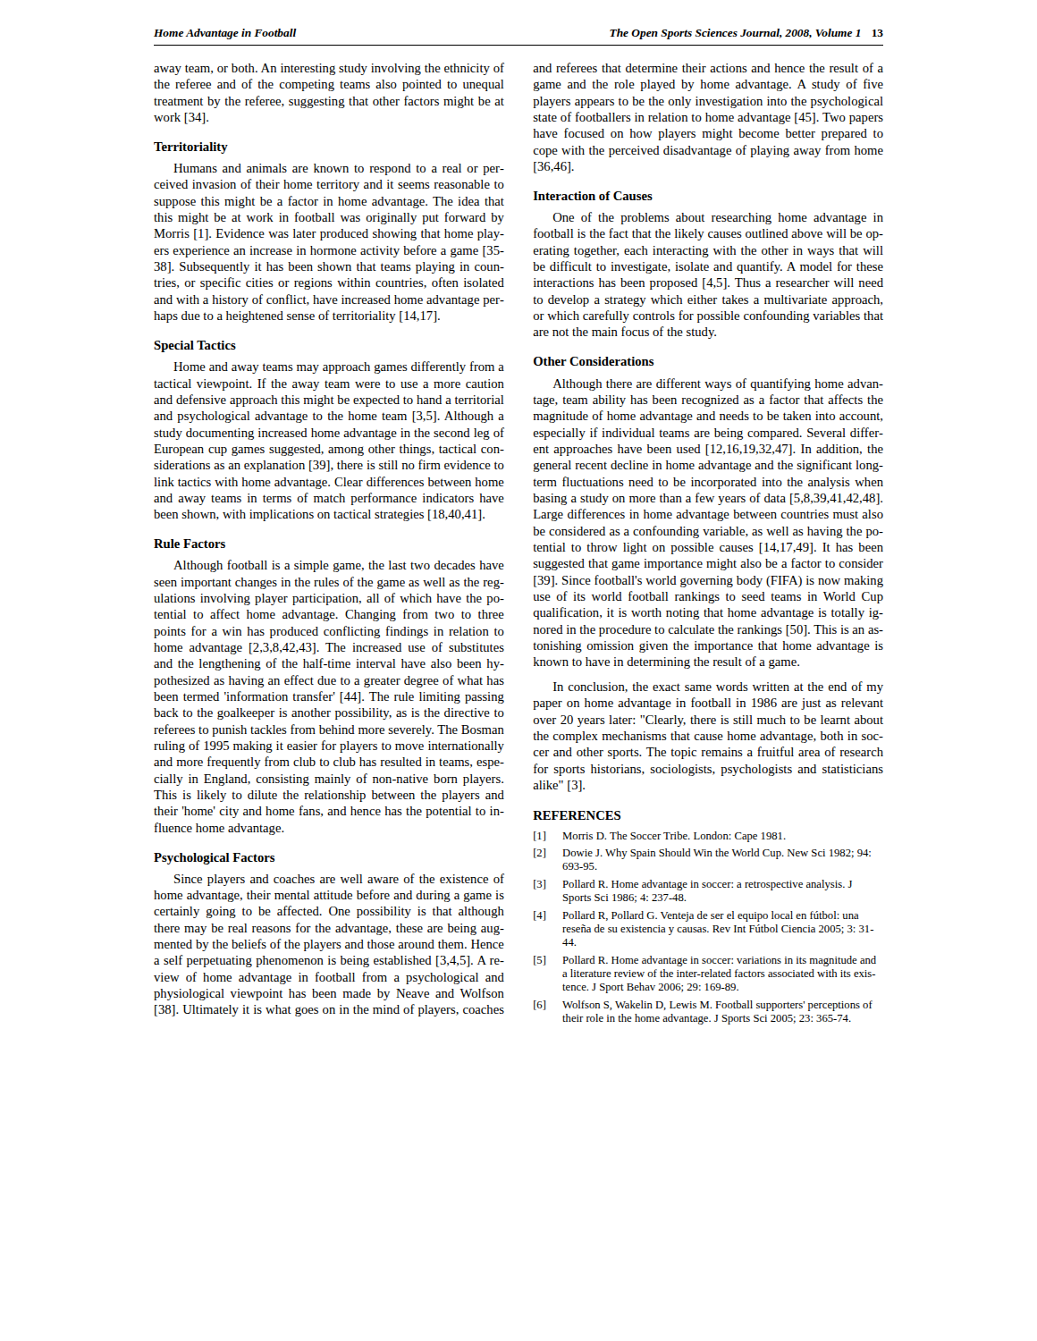Home Advantage in Football
The Open Sports Sciences Journal, 2008, Volume 1 13
away team, or both. An interesting study involving the ethnicity of the referee and of the competing teams also pointed to unequal treatment by the referee, suggesting that other factors might be at work [34].
Territoriality
Humans and animals are known to respond to a real or perceived invasion of their home territory and it seems reasonable to suppose this might be a factor in home advantage. The idea that this might be at work in football was originally put forward by Morris [1]. Evidence was later produced showing that home players experience an increase in hormone activity before a game [35-38]. Subsequently it has been shown that teams playing in countries, or specific cities or regions within countries, often isolated and with a history of conflict, have increased home advantage perhaps due to a heightened sense of territoriality [14,17].
Special Tactics
Home and away teams may approach games differently from a tactical viewpoint. If the away team were to use a more caution and defensive approach this might be expected to hand a territorial and psychological advantage to the home team [3,5]. Although a study documenting increased home advantage in the second leg of European cup games suggested, among other things, tactical considerations as an explanation [39], there is still no firm evidence to link tactics with home advantage. Clear differences between home and away teams in terms of match performance indicators have been shown, with implications on tactical strategies [18,40,41].
Rule Factors
Although football is a simple game, the last two decades have seen important changes in the rules of the game as well as the regulations involving player participation, all of which have the potential to affect home advantage. Changing from two to three points for a win has produced conflicting findings in relation to home advantage [2,3,8,42,43]. The increased use of substitutes and the lengthening of the half-time interval have also been hypothesized as having an effect due to a greater degree of what has been termed 'information transfer' [44]. The rule limiting passing back to the goalkeeper is another possibility, as is the directive to referees to punish tackles from behind more severely. The Bosman ruling of 1995 making it easier for players to move internationally and more frequently from club to club has resulted in teams, especially in England, consisting mainly of non-native born players. This is likely to dilute the relationship between the players and their 'home' city and home fans, and hence has the potential to influence home advantage.
Psychological Factors
Since players and coaches are well aware of the existence of home advantage, their mental attitude before and during a game is certainly going to be affected. One possibility is that although there may be real reasons for the advantage, these are being augmented by the beliefs of the players and those around them. Hence a self perpetuating phenomenon is being established [3,4,5]. A review of home advantage in football from a psychological and physiological viewpoint has been made by Neave and Wolfson [38]. Ultimately it is what goes on in the mind of players, coaches and referees that determine their actions and hence the result of a game and the role played by home advantage. A study of five players appears to be the only investigation into the psychological state of footballers in relation to home advantage [45]. Two papers have focused on how players might become better prepared to cope with the perceived disadvantage of playing away from home [36,46].
Interaction of Causes
One of the problems about researching home advantage in football is the fact that the likely causes outlined above will be operating together, each interacting with the other in ways that will be difficult to investigate, isolate and quantify. A model for these interactions has been proposed [4,5]. Thus a researcher will need to develop a strategy which either takes a multivariate approach, or which carefully controls for possible confounding variables that are not the main focus of the study.
Other Considerations
Although there are different ways of quantifying home advantage, team ability has been recognized as a factor that affects the magnitude of home advantage and needs to be taken into account, especially if individual teams are being compared. Several different approaches have been used [12,16,19,32,47]. In addition, the general recent decline in home advantage and the significant long-term fluctuations need to be incorporated into the analysis when basing a study on more than a few years of data [5,8,39,41,42,48]. Large differences in home advantage between countries must also be considered as a confounding variable, as well as having the potential to throw light on possible causes [14,17,49]. It has been suggested that game importance might also be a factor to consider [39]. Since football's world governing body (FIFA) is now making use of its world football rankings to seed teams in World Cup qualification, it is worth noting that home advantage is totally ignored in the procedure to calculate the rankings [50]. This is an astonishing omission given the importance that home advantage is known to have in determining the result of a game.
In conclusion, the exact same words written at the end of my paper on home advantage in football in 1986 are just as relevant over 20 years later: "Clearly, there is still much to be learnt about the complex mechanisms that cause home advantage, both in soccer and other sports. The topic remains a fruitful area of research for sports historians, sociologists, psychologists and statisticians alike" [3].
REFERENCES
[1] Morris D. The Soccer Tribe. London: Cape 1981.
[2] Dowie J. Why Spain Should Win the World Cup. New Sci 1982; 94: 693-95.
[3] Pollard R. Home advantage in soccer: a retrospective analysis. J Sports Sci 1986; 4: 237-48.
[4] Pollard R, Pollard G. Venteja de ser el equipo local en fútbol: una reseña de su existencia y causas. Rev Int Fútbol Ciencia 2005; 3: 31-44.
[5] Pollard R. Home advantage in soccer: variations in its magnitude and a literature review of the inter-related factors associated with its existence. J Sport Behav 2006; 29: 169-89.
[6] Wolfson S, Wakelin D, Lewis M. Football supporters' perceptions of their role in the home advantage. J Sports Sci 2005; 23: 365-74.